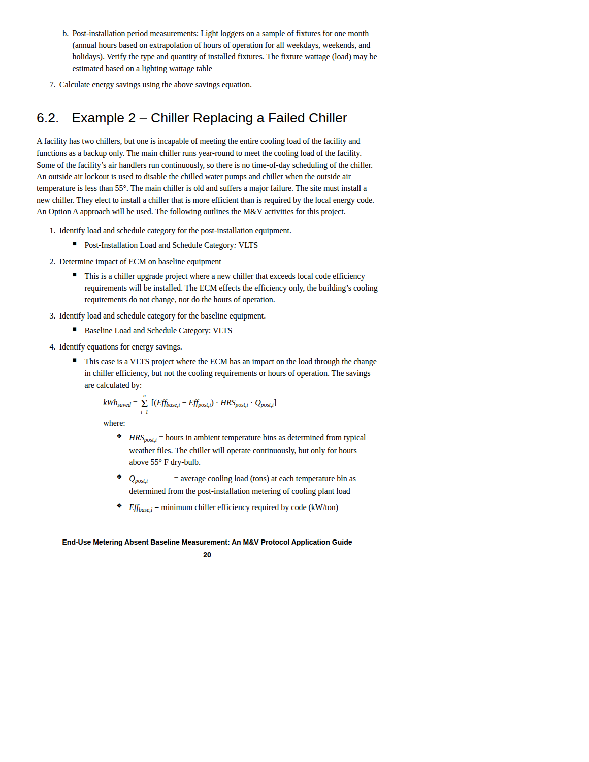Post-installation period measurements: Light loggers on a sample of fixtures for one month (annual hours based on extrapolation of hours of operation for all weekdays, weekends, and holidays). Verify the type and quantity of installed fixtures. The fixture wattage (load) may be estimated based on a lighting wattage table
Calculate energy savings using the above savings equation.
6.2. Example 2 – Chiller Replacing a Failed Chiller
A facility has two chillers, but one is incapable of meeting the entire cooling load of the facility and functions as a backup only. The main chiller runs year-round to meet the cooling load of the facility. Some of the facility’s air handlers run continuously, so there is no time-of-day scheduling of the chiller. An outside air lockout is used to disable the chilled water pumps and chiller when the outside air temperature is less than 55°. The main chiller is old and suffers a major failure. The site must install a new chiller. They elect to install a chiller that is more efficient than is required by the local energy code. An Option A approach will be used. The following outlines the M&V activities for this project.
Identify load and schedule category for the post-installation equipment.
Post-Installation Load and Schedule Category: VLTS
Determine impact of ECM on baseline equipment
This is a chiller upgrade project where a new chiller that exceeds local code efficiency requirements will be installed. The ECM effects the efficiency only, the building’s cooling requirements do not change, nor do the hours of operation.
Identify load and schedule category for the baseline equipment.
Baseline Load and Schedule Category: VLTS
Identify equations for energy savings.
This case is a VLTS project where the ECM has an impact on the load through the change in chiller efficiency, but not the cooling requirements or hours of operation. The savings are calculated by:
kWhsaved = nΣi=1 [(Effbase,i − Effpost,i) · HRSpost,i · Qpost,i]
where:
HRSpost,i = hours in ambient temperature bins as determined from typical weather files. The chiller will operate continuously, but only for hours above 55° F dry-bulb.
Qpost,i = average cooling load (tons) at each temperature bin as determined from the post-installation metering of cooling plant load
Effbase,i = minimum chiller efficiency required by code (kW/ton)
End-Use Metering Absent Baseline Measurement: An M&V Protocol Application Guide
20